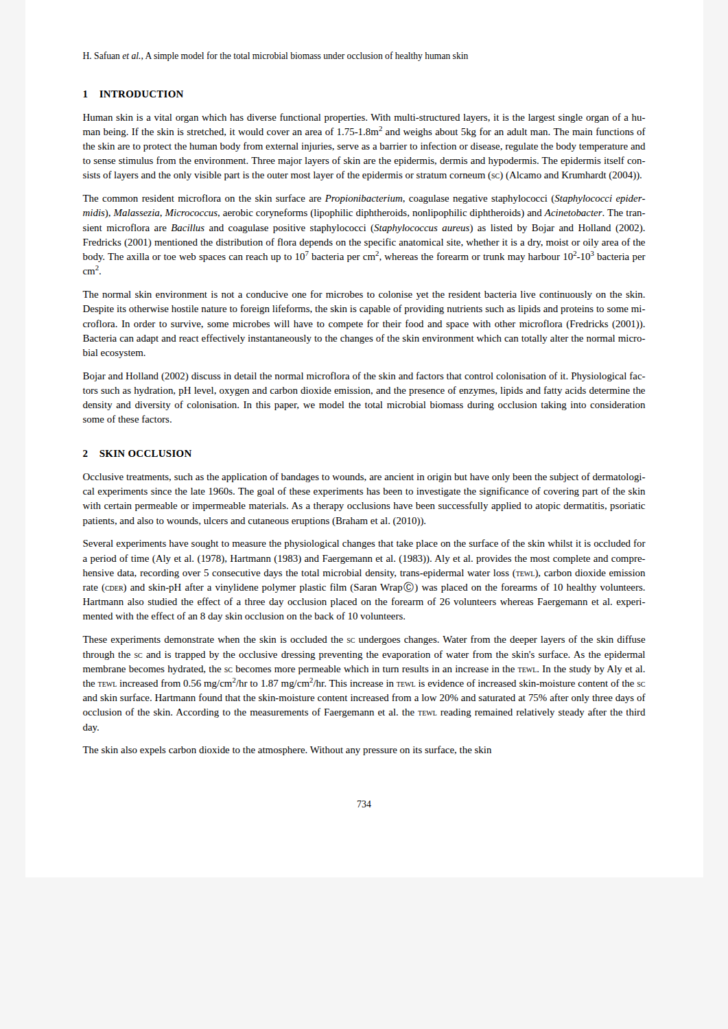H. Safuan et al., A simple model for the total microbial biomass under occlusion of healthy human skin
1 INTRODUCTION
Human skin is a vital organ which has diverse functional properties. With multi-structured layers, it is the largest single organ of a human being. If the skin is stretched, it would cover an area of 1.75-1.8m2 and weighs about 5kg for an adult man. The main functions of the skin are to protect the human body from external injuries, serve as a barrier to infection or disease, regulate the body temperature and to sense stimulus from the environment. Three major layers of skin are the epidermis, dermis and hypodermis. The epidermis itself consists of layers and the only visible part is the outer most layer of the epidermis or stratum corneum (sc) (Alcamo and Krumhardt (2004)).
The common resident microflora on the skin surface are Propionibacterium, coagulase negative staphylococci (Staphylococci epidermidis), Malassezia, Micrococcus, aerobic coryneforms (lipophilic diphtheroids, nonlipophilic diphtheroids) and Acinetobacter. The transient microflora are Bacillus and coagulase positive staphylococci (Staphylococcus aureus) as listed by Bojar and Holland (2002). Fredricks (2001) mentioned the distribution of flora depends on the specific anatomical site, whether it is a dry, moist or oily area of the body. The axilla or toe web spaces can reach up to 107 bacteria per cm2, whereas the forearm or trunk may harbour 102-103 bacteria per cm2.
The normal skin environment is not a conducive one for microbes to colonise yet the resident bacteria live continuously on the skin. Despite its otherwise hostile nature to foreign lifeforms, the skin is capable of providing nutrients such as lipids and proteins to some microflora. In order to survive, some microbes will have to compete for their food and space with other microflora (Fredricks (2001)). Bacteria can adapt and react effectively instantaneously to the changes of the skin environment which can totally alter the normal microbial ecosystem.
Bojar and Holland (2002) discuss in detail the normal microflora of the skin and factors that control colonisation of it. Physiological factors such as hydration, pH level, oxygen and carbon dioxide emission, and the presence of enzymes, lipids and fatty acids determine the density and diversity of colonisation. In this paper, we model the total microbial biomass during occlusion taking into consideration some of these factors.
2 SKIN OCCLUSION
Occlusive treatments, such as the application of bandages to wounds, are ancient in origin but have only been the subject of dermatological experiments since the late 1960s. The goal of these experiments has been to investigate the significance of covering part of the skin with certain permeable or impermeable materials. As a therapy occlusions have been successfully applied to atopic dermatitis, psoriatic patients, and also to wounds, ulcers and cutaneous eruptions (Braham et al. (2010)).
Several experiments have sought to measure the physiological changes that take place on the surface of the skin whilst it is occluded for a period of time (Aly et al. (1978), Hartmann (1983) and Faergemann et al. (1983)). Aly et al. provides the most complete and comprehensive data, recording over 5 consecutive days the total microbial density, trans-epidermal water loss (tewl), carbon dioxide emission rate (cder) and skin-pH after a vinylidene polymer plastic film (Saran WrapⒸ) was placed on the forearms of 10 healthy volunteers. Hartmann also studied the effect of a three day occlusion placed on the forearm of 26 volunteers whereas Faergemann et al. experimented with the effect of an 8 day skin occlusion on the back of 10 volunteers.
These experiments demonstrate when the skin is occluded the sc undergoes changes. Water from the deeper layers of the skin diffuse through the sc and is trapped by the occlusive dressing preventing the evaporation of water from the skin's surface. As the epidermal membrane becomes hydrated, the sc becomes more permeable which in turn results in an increase in the tewl. In the study by Aly et al. the tewl increased from 0.56 mg/cm2/hr to 1.87 mg/cm2/hr. This increase in tewl is evidence of increased skin-moisture content of the sc and skin surface. Hartmann found that the skin-moisture content increased from a low 20% and saturated at 75% after only three days of occlusion of the skin. According to the measurements of Faergemann et al. the tewl reading remained relatively steady after the third day.
The skin also expels carbon dioxide to the atmosphere. Without any pressure on its surface, the skin
734